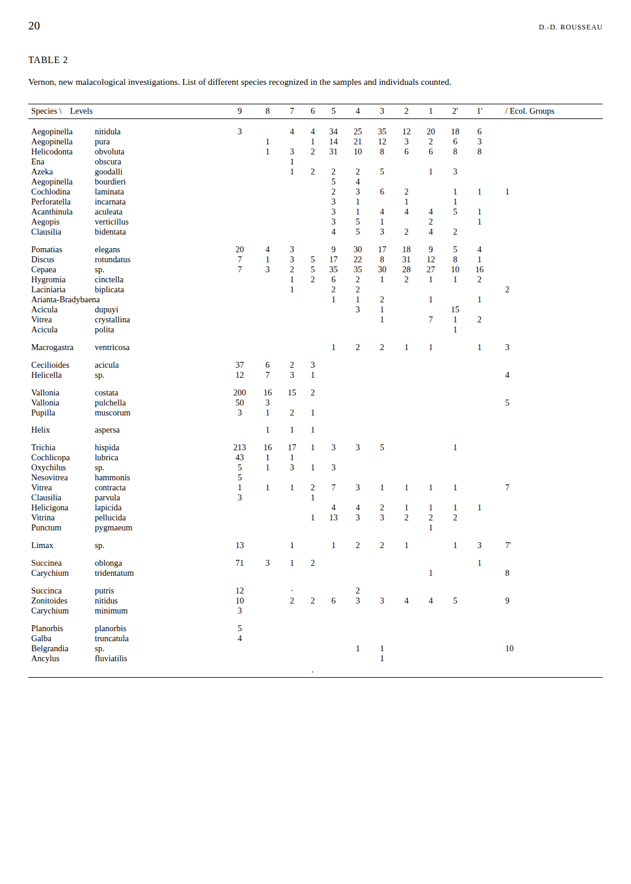20
D.-D. ROUSSEAU
TABLE 2
Vernon, new malacological investigations. List of different species recognized in the samples and individuals counted.
| Species \ Levels | 9 | 8 | 7 | 6 | 5 | 4 | 3 | 2 | 1 | 2' | 1' | / Ecol. Groups |
| --- | --- | --- | --- | --- | --- | --- | --- | --- | --- | --- | --- | --- |
| Aegopinella nitidula | 3 | | 4 | 4 | 34 | 25 | 35 | 12 | 20 | 18 | 6 | |
| Aegopinella pura | | 1 | | 1 | 14 | 21 | 12 | 3 | 2 | 6 | 3 | |
| Helicodonta obvoluta | | 1 | 3 | 2 | 31 | 10 | 8 | 6 | 6 | 8 | 8 | |
| Ena obscura | | | 1 | | | | | | | | | |
| Azeka goodalli | | | 1 | 2 | 2 | 2 | 5 | | 1 | 3 | | |
| Aegopinella bourdieri | | | | | 5 | 4 | | | | | | |
| Cochlodina laminata | | | | | 2 | 3 | 6 | 2 | | 1 | 1 | 1 |
| Perforatella incarnata | | | | | 3 | 1 | | 1 | | 1 | | |
| Acanthinula aculeata | | | | | 3 | 1 | 4 | 4 | 4 | 5 | 1 | |
| Aegopis verticillus | | | | | 3 | 5 | 1 | | 2 | | 1 | |
| Clausilia bidentata | | | | | 4 | 5 | 3 | 2 | 4 | 2 | | |
| Pomatias elegans | 20 | 4 | 3 | | 9 | 30 | 17 | 18 | 9 | 5 | 4 | |
| Discus rotundatus | 7 | 1 | 3 | 5 | 17 | 22 | 8 | 31 | 12 | 8 | 1 | |
| Cepaea sp. | 7 | 3 | 2 | 5 | 35 | 35 | 30 | 28 | 27 | 10 | 16 | |
| Hygromia cinctella | | | 1 | 2 | 6 | 2 | 1 | 2 | 1 | 1 | 2 | |
| Laciniaria biplicata | | | 1 | | 2 | 2 | | | | | | 2 |
| Arianta-Bradybaena | | | | | 1 | 1 | 2 | | 1 | | 1 | |
| Acicula dupuyi | | | | | | 3 | 1 | | | 15 | | |
| Vitrea crystallina | | | | | | | 1 | | 7 | 1 | 2 | |
| Acicula polita | | | | | | | | | | 1 | | |
| Macrogastra ventricosa | | | | | 1 | 2 | 2 | 1 | 1 | | 1 | 3 |
| Cecilioides acicula | 37 | 6 | 2 | 3 | | | | | | | | |
| Helicella sp. | 12 | 7 | 3 | 1 | | | | | | | | 4 |
| Vallonia costata | 200 | 16 | 15 | 2 | | | | | | | | |
| Vallonia pulchella | 50 | 3 | | | | | | | | | | 5 |
| Pupilla muscorum | 3 | 1 | 2 | 1 | | | | | | | | |
| Helix aspersa | | 1 | 1 | 1 | | | | | | | | |
| Trichia hispida | 213 | 16 | 17 | 1 | 3 | 3 | 5 | | | 1 | | |
| Cochlicopa lubrica | 43 | 1 | 1 | | | | | | | | | |
| Oxychilus sp. | 5 | 1 | 3 | 1 | 3 | | | | | | | |
| Nesovitrea hammonis | 5 | | | | | | | | | | | |
| Vitrea contracta | 1 | 1 | 1 | 2 | 7 | 3 | 1 | 1 | 1 | 1 | | 7 |
| Clausilia parvula | 3 | | | 1 | | | | | | | | |
| Helicigona lapicida | | | | | 4 | 4 | 2 | 1 | 1 | 1 | 1 | |
| Vitrina pellucida | | | | 1 | 13 | 3 | 3 | 2 | 2 | 2 | | |
| Punctum pygmaeum | | | | | | | | | 1 | | | |
| Limax sp. | 13 | | 1 | | 1 | 2 | 2 | 1 | | 1 | 3 | 7' |
| Succinea oblonga | 71 | 3 | 1 | 2 | | | | | | | 1 | |
| Carychium tridentatum | | | | | | | | | 1 | | | 8 |
| Succinca putris | 12 | | · | | | 2 | | | | | | |
| Zonitoides nitidus | 10 | | 2 | 2 | 6 | 3 | 3 | 4 | 4 | 5 | | 9 |
| Carychium minimum | 3 | | | | | | | | | | | |
| Planorbis planorbis | 5 | | | | | | | | | | | |
| Galba truncatula | 4 | | | | | | | | | | | |
| Belgrandia sp. | | | | | | 1 | 1 | | | | | 10 |
| Ancylus fluviatilis | | | | | | | 1 | | | | | |
| | | | | · | | | | | | | | |